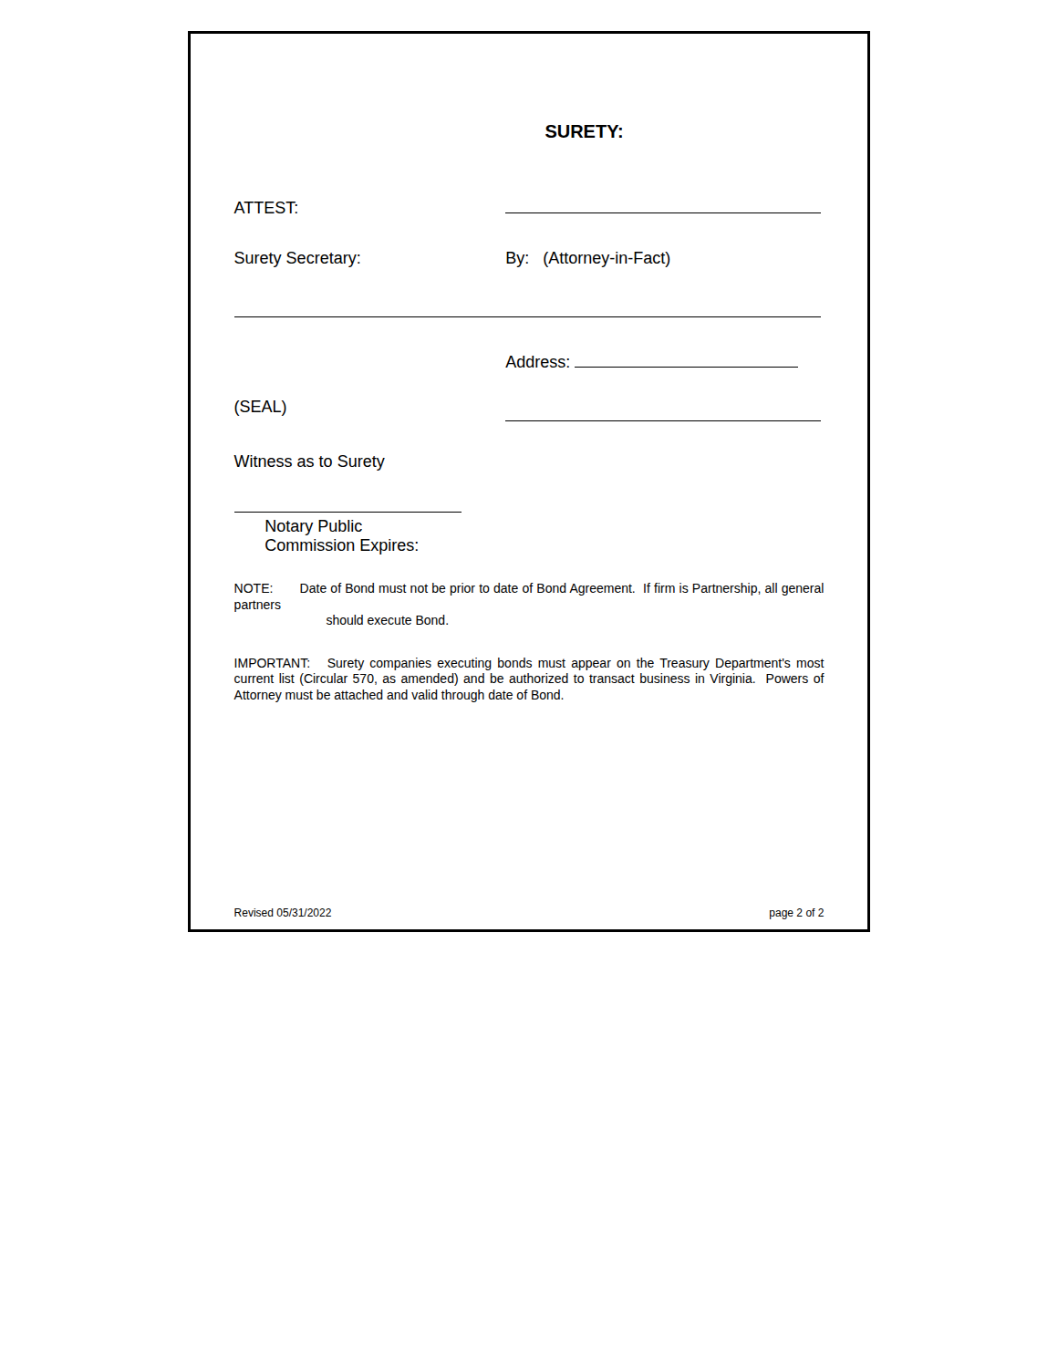SURETY:
| ATTEST: | |
| Surety Secretary: | By: (Attorney-in-Fact) |
| | Address: |
| (SEAL) | |
| Witness as to Surety | |
Notary Public
Commission Expires:
NOTE: Date of Bond must not be prior to date of Bond Agreement. If firm is Partnership, all general partners should execute Bond.
IMPORTANT: Surety companies executing bonds must appear on the Treasury Department's most current list (Circular 570, as amended) and be authorized to transact business in Virginia. Powers of Attorney must be attached and valid through date of Bond.
Revised 05/31/2022 page 2 of 2